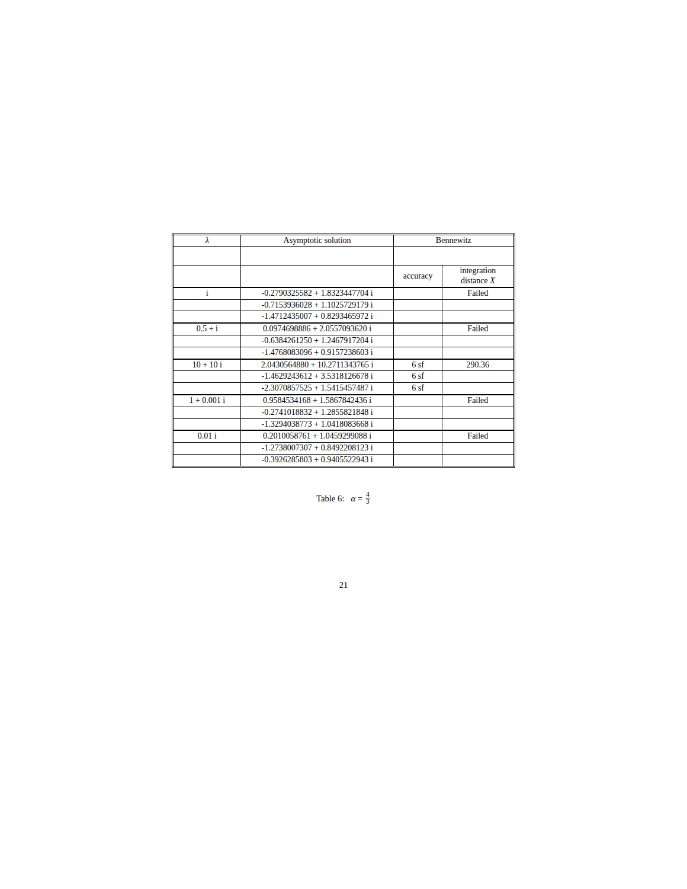| λ | Asymptotic solution | Bennewitz |
| --- | --- | --- |
| | | accuracy | integration distance X |
| i | -0.2790325582 + 1.8323447704 i | | Failed |
| | -0.7153936028 + 1.1025729179 i | | |
| | -1.4712435007 + 0.8293465972 i | | |
| 0.5 + i | 0.0974698886 + 2.0557093620 i | | Failed |
| | -0.6384261250 + 1.2467917204 i | | |
| | -1.4768083096 + 0.9157238603 i | | |
| 10 + 10 i | 2.0430564880 + 10.2711343765 i | 6 sf | 290.36 |
| | -1.4629243612 + 3.5318126678 i | 6 sf | |
| | -2.3070857525 + 1.5415457487 i | 6 sf | |
| 1 + 0.001 i | 0.9584534168 + 1.5867842436 i | | Failed |
| | -0.2741018832 + 1.2855821848 i | | |
| | -1.3294038773 + 1.0418083668 i | | |
| 0.01 i | 0.2010058761 + 1.0459299088 i | | Failed |
| | -1.2738007307 + 0.8492208123 i | | |
| | -0.3926285803 + 0.9405522943 i | | |
Table 6: α = 43
21